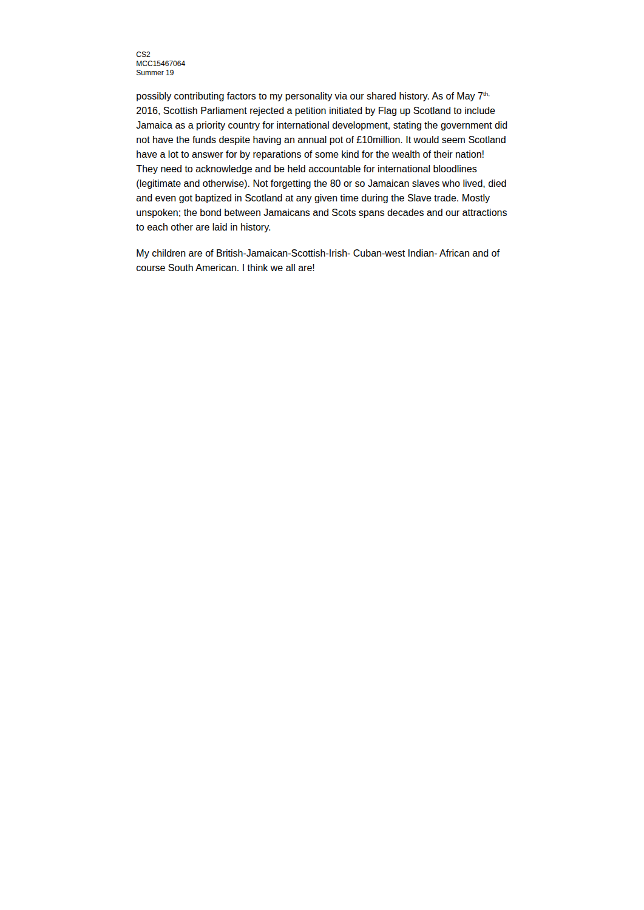CS2
MCC15467064
Summer 19
possibly contributing factors to my personality via our shared history. As of May 7th, 2016, Scottish Parliament rejected a petition initiated by Flag up Scotland to include Jamaica as a priority country for international development, stating the government did not have the funds despite having an annual pot of £10million. It would seem Scotland have a lot to answer for by reparations of some kind for the wealth of their nation! They need to acknowledge and be held accountable for international bloodlines (legitimate and otherwise). Not forgetting the 80 or so Jamaican slaves who lived, died and even got baptized in Scotland at any given time during the Slave trade. Mostly unspoken; the bond between Jamaicans and Scots spans decades and our attractions to each other are laid in history.
My children are of British-Jamaican-Scottish-Irish- Cuban-west Indian- African and of course South American. I think we all are!